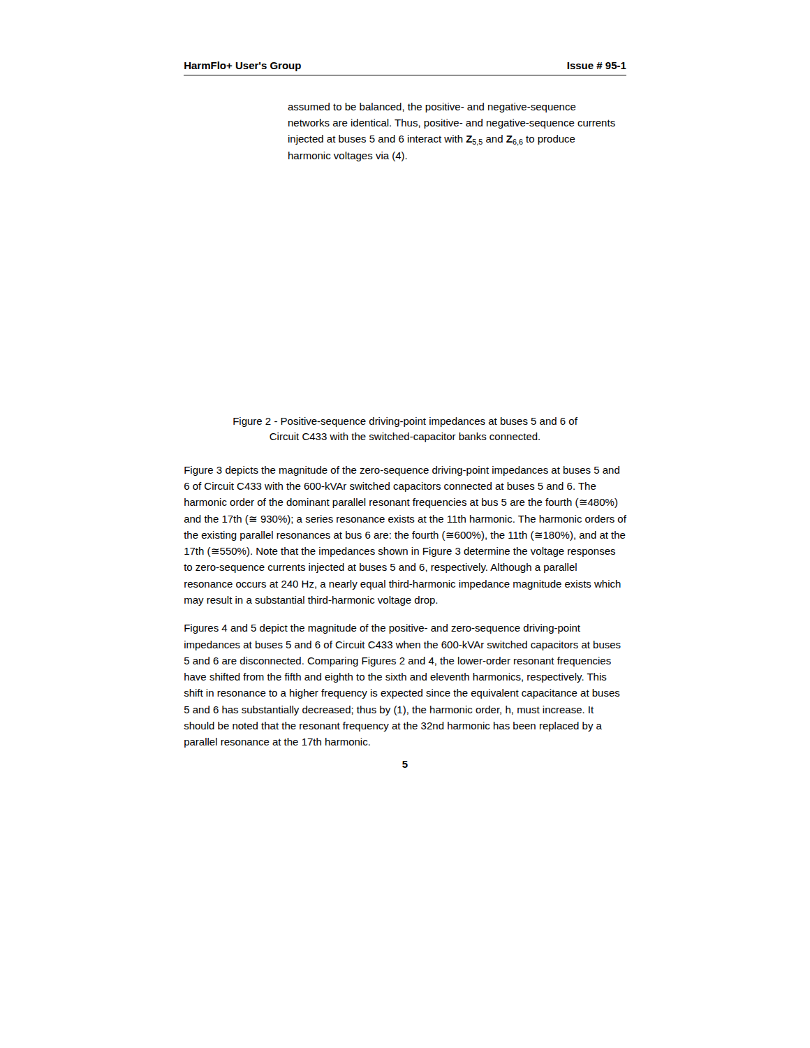HarmFlo+ User's Group Issue # 95-1
assumed to be balanced, the positive- and negative-sequence networks are identical. Thus, positive- and negative-sequence currents injected at buses 5 and 6 interact with Z5,5 and Z6,6 to produce harmonic voltages via (4).
Figure 2 - Positive-sequence driving-point impedances at buses 5 and 6 of Circuit C433 with the switched-capacitor banks connected.
Figure 3 depicts the magnitude of the zero-sequence driving-point impedances at buses 5 and 6 of Circuit C433 with the 600-kVAr switched capacitors connected at buses 5 and 6. The harmonic order of the dominant parallel resonant frequencies at bus 5 are the fourth (≅480%) and the 17th (≅ 930%); a series resonance exists at the 11th harmonic. The harmonic orders of the existing parallel resonances at bus 6 are: the fourth (≅600%), the 11th (≅180%), and at the 17th (≅550%). Note that the impedances shown in Figure 3 determine the voltage responses to zero-sequence currents injected at buses 5 and 6, respectively. Although a parallel resonance occurs at 240 Hz, a nearly equal third-harmonic impedance magnitude exists which may result in a substantial third-harmonic voltage drop.
Figures 4 and 5 depict the magnitude of the positive- and zero-sequence driving-point impedances at buses 5 and 6 of Circuit C433 when the 600-kVAr switched capacitors at buses 5 and 6 are disconnected. Comparing Figures 2 and 4, the lower-order resonant frequencies have shifted from the fifth and eighth to the sixth and eleventh harmonics, respectively. This shift in resonance to a higher frequency is expected since the equivalent capacitance at buses 5 and 6 has substantially decreased; thus by (1), the harmonic order, h, must increase. It should be noted that the resonant frequency at the 32nd harmonic has been replaced by a parallel resonance at the 17th harmonic.
5